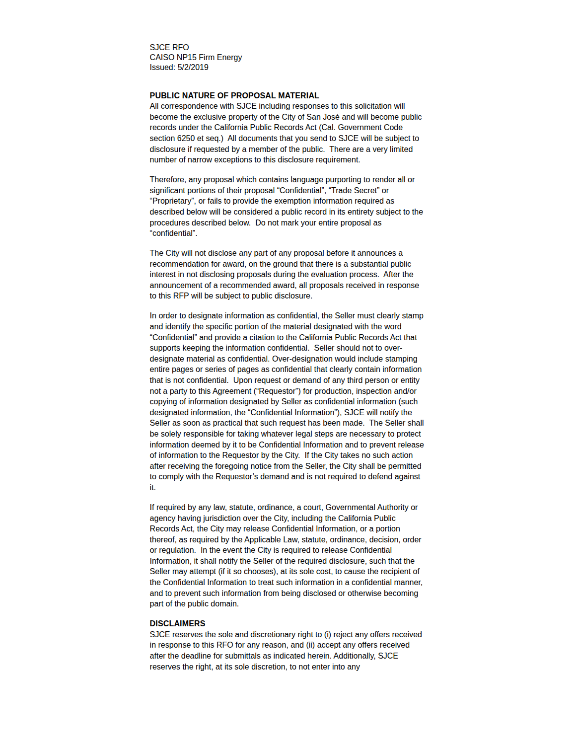SJCE RFO
CAISO NP15 Firm Energy
Issued: 5/2/2019
Public Nature of Proposal Material
All correspondence with SJCE including responses to this solicitation will become the exclusive property of the City of San José and will become public records under the California Public Records Act (Cal. Government Code section 6250 et seq.) All documents that you send to SJCE will be subject to disclosure if requested by a member of the public. There are a very limited number of narrow exceptions to this disclosure requirement.
Therefore, any proposal which contains language purporting to render all or significant portions of their proposal “Confidential”, “Trade Secret” or “Proprietary”, or fails to provide the exemption information required as described below will be considered a public record in its entirety subject to the procedures described below. Do not mark your entire proposal as “confidential”.
The City will not disclose any part of any proposal before it announces a recommendation for award, on the ground that there is a substantial public interest in not disclosing proposals during the evaluation process. After the announcement of a recommended award, all proposals received in response to this RFP will be subject to public disclosure.
In order to designate information as confidential, the Seller must clearly stamp and identify the specific portion of the material designated with the word “Confidential” and provide a citation to the California Public Records Act that supports keeping the information confidential. Seller should not to over-designate material as confidential. Over-designation would include stamping entire pages or series of pages as confidential that clearly contain information that is not confidential. Upon request or demand of any third person or entity not a party to this Agreement (“Requestor”) for production, inspection and/or copying of information designated by Seller as confidential information (such designated information, the “Confidential Information”), SJCE will notify the Seller as soon as practical that such request has been made. The Seller shall be solely responsible for taking whatever legal steps are necessary to protect information deemed by it to be Confidential Information and to prevent release of information to the Requestor by the City. If the City takes no such action after receiving the foregoing notice from the Seller, the City shall be permitted to comply with the Requestor’s demand and is not required to defend against it.
If required by any law, statute, ordinance, a court, Governmental Authority or agency having jurisdiction over the City, including the California Public Records Act, the City may release Confidential Information, or a portion thereof, as required by the Applicable Law, statute, ordinance, decision, order or regulation. In the event the City is required to release Confidential Information, it shall notify the Seller of the required disclosure, such that the Seller may attempt (if it so chooses), at its sole cost, to cause the recipient of the Confidential Information to treat such information in a confidential manner, and to prevent such information from being disclosed or otherwise becoming part of the public domain.
Disclaimers
SJCE reserves the sole and discretionary right to (i) reject any offers received in response to this RFO for any reason, and (ii) accept any offers received after the deadline for submittals as indicated herein. Additionally, SJCE reserves the right, at its sole discretion, to not enter into any